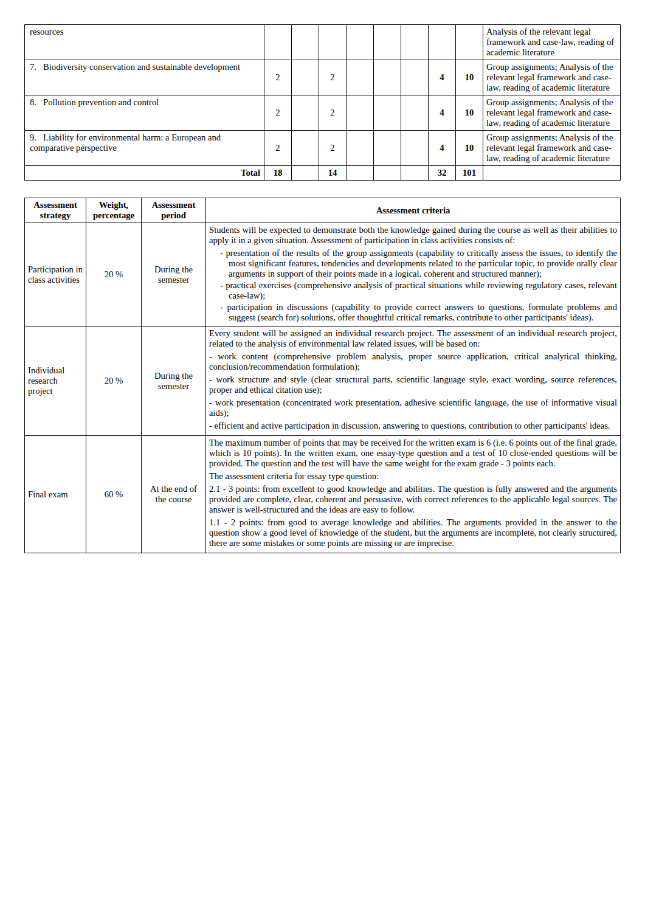| resources | | | | | | | | | Analysis of the relevant legal framework and case-law, reading of academic literature |
| 7. Biodiversity conservation and sustainable development | 2 | | 2 | | | | 4 | 10 | Group assignments; Analysis of the relevant legal framework and case-law, reading of academic literature |
| 8. Pollution prevention and control | 2 | | 2 | | | | 4 | 10 | Group assignments; Analysis of the relevant legal framework and case-law, reading of academic literature |
| 9. Liability for environmental harm: a European and comparative perspective | 2 | | 2 | | | | 4 | 10 | Group assignments; Analysis of the relevant legal framework and case-law, reading of academic literature |
| Total | 18 | | 14 | | | | 32 | 101 | |
| Assessment strategy | Weight, percentage | Assessment period | Assessment criteria |
| --- | --- | --- | --- |
| Participation in class activities | 20 % | During the semester | Students will be expected to demonstrate both the knowledge gained during the course as well as their abilities to apply it in a given situation. Assessment of participation in class activities consists of: presentation of the results of the group assignments (capability to critically assess the issues, to identify the most significant features, tendencies and developments related to the particular topic, to provide orally clear arguments in support of their points made in a logical, coherent and structured manner); practical exercises (comprehensive analysis of practical situations while reviewing regulatory cases, relevant case-law); participation in discussions (capability to provide correct answers to questions, formulate problems and suggest (search for) solutions, offer thoughtful critical remarks, contribute to other participants' ideas). |
| Individual research project | 20 % | During the semester | Every student will be assigned an individual research project. The assessment of an individual research project, related to the analysis of environmental law related issues, will be based on: - work content (comprehensive problem analysis, proper source application, critical analytical thinking, conclusion/recommendation formulation); - work structure and style (clear structural parts, scientific language style, exact wording, source references, proper and ethical citation use); - work presentation (concentrated work presentation, adhesive scientific language, the use of informative visual aids); - efficient and active participation in discussion, answering to questions, contribution to other participants' ideas. |
| Final exam | 60 % | At the end of the course | The maximum number of points that may be received for the written exam is 6 (i.e. 6 points out of the final grade, which is 10 points). In the written exam, one essay-type question and a test of 10 close-ended questions will be provided. The question and the test will have the same weight for the exam grade - 3 points each. The assessment criteria for essay type question: 2.1 - 3 points: from excellent to good knowledge and abilities. The question is fully answered and the arguments provided are complete, clear, coherent and persuasive, with correct references to the applicable legal sources. The answer is well-structured and the ideas are easy to follow. 1.1 - 2 points: from good to average knowledge and abilities. The arguments provided in the answer to the question show a good level of knowledge of the student, but the arguments are incomplete, not clearly structured, there are some mistakes or some points are missing or are imprecise. |